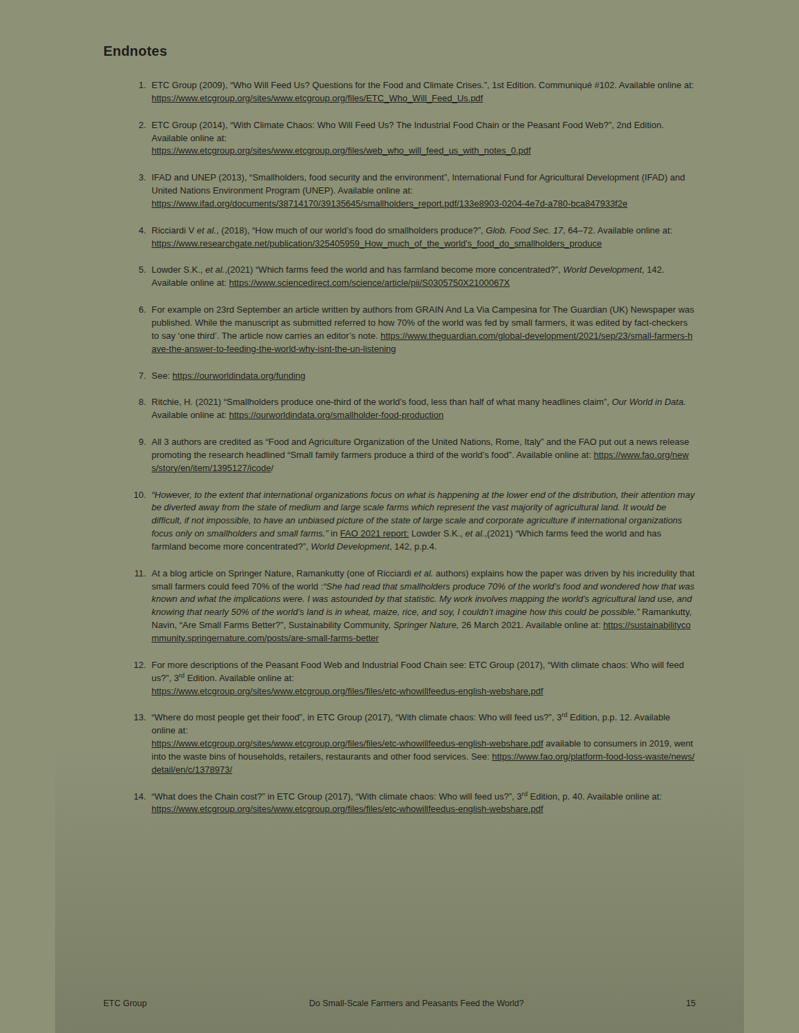Endnotes
ETC Group (2009), “Who Will Feed Us? Questions for the Food and Climate Crises.”, 1st Edition. Communiqué #102. Available online at: https://www.etcgroup.org/sites/www.etcgroup.org/files/ETC_Who_Will_Feed_Us.pdf
ETC Group (2014), “With Climate Chaos: Who Will Feed Us? The Industrial Food Chain or the Peasant Food Web?”, 2nd Edition. Available online at:
https://www.etcgroup.org/sites/www.etcgroup.org/files/web_who_will_feed_us_with_notes_0.pdf
IFAD and UNEP (2013), “Smallholders, food security and the environment”, International Fund for Agricultural Development (IFAD) and United Nations Environment Program (UNEP). Available online at:
https://www.ifad.org/documents/38714170/39135645/smallholders_report.pdf/133e8903-0204-4e7d-a780-bca847933f2e
Ricciardi V et al., (2018), “How much of our world’s food do smallholders produce?”, Glob. Food Sec. 17, 64–72. Available online at:
https://www.researchgate.net/publication/325405959_How_much_of_the_world's_food_do_smallholders_produce
Lowder S.K., et al.,(2021) “Which farms feed the world and has farmland become more concentrated?”, World Development, 142. Available online at: https://www.sciencedirect.com/science/article/pii/S0305750X2100067X
For example on 23rd September an article written by authors from GRAIN And La Via Campesina for The Guardian (UK) Newspaper was published. While the manuscript as submitted referred to how 70% of the world was fed by small farmers, it was edited by fact-checkers to say ‘one third’. The article now carries an editor’s note. https://www.theguardian.com/global-development/2021/sep/23/small-farmers-have-the-answer-to-feeding-the-world-why-isnt-the-un-listening
See: https://ourworldindata.org/funding
Ritchie, H. (2021) “Smallholders produce one-third of the world’s food, less than half of what many headlines claim”, Our World in Data. Available online at: https://ourworldindata.org/smallholder-food-production
All 3 authors are credited as “Food and Agriculture Organization of the United Nations, Rome, Italy” and the FAO put out a news release promoting the research headlined “Small family farmers produce a third of the world’s food”. Available online at: https://www.fao.org/news/story/en/item/1395127/icode/
“However, to the extent that international organizations focus on what is happening at the lower end of the distribution, their attention may be diverted away from the state of medium and large scale farms which represent the vast majority of agricultural land. It would be difficult, if not impossible, to have an unbiased picture of the state of large scale and corporate agriculture if international organizations focus only on smallholders and small farms.” in FAO 2021 report: Lowder S.K., et al.,(2021) “Which farms feed the world and has farmland become more concentrated?”, World Development, 142, p.p.4.
At a blog article on Springer Nature, Ramankutty (one of Ricciardi et al. authors) explains how the paper was driven by his incredulity that small farmers could feed 70% of the world :“She had read that smallholders produce 70% of the world’s food and wondered how that was known and what the implications were. I was astounded by that statistic. My work involves mapping the world’s agricultural land use, and knowing that nearly 50% of the world’s land is in wheat, maize, rice, and soy, I couldn’t imagine how this could be possible.” Ramankutty, Navin, “Are Small Farms Better?”, Sustainability Community, Springer Nature, 26 March 2021. Available online at: https://sustainabilitycommunity.springernature.com/posts/are-small-farms-better
For more descriptions of the Peasant Food Web and Industrial Food Chain see: ETC Group (2017), “With climate chaos: Who will feed us?”, 3rd Edition. Available online at:
https://www.etcgroup.org/sites/www.etcgroup.org/files/files/etc-whowillfeedus-english-webshare.pdf
“Where do most people get their food”, in ETC Group (2017), “With climate chaos: Who will feed us?”, 3rd Edition, p.p. 12. Available online at:
https://www.etcgroup.org/sites/www.etcgroup.org/files/files/etc-whowillfeedus-english-webshare.pdf available to consumers in 2019, went into the waste bins of households, retailers, restaurants and other food services. See: https://www.fao.org/platform-food-loss-waste/news/detail/en/c/1378973/
“What does the Chain cost?” in ETC Group (2017), “With climate chaos: Who will feed us?”, 3rd Edition, p. 40. Available online at:
https://www.etcgroup.org/sites/www.etcgroup.org/files/files/etc-whowillfeedus-english-webshare.pdf
ETC Group Do Small-Scale Farmers and Peasants Feed the World? 15